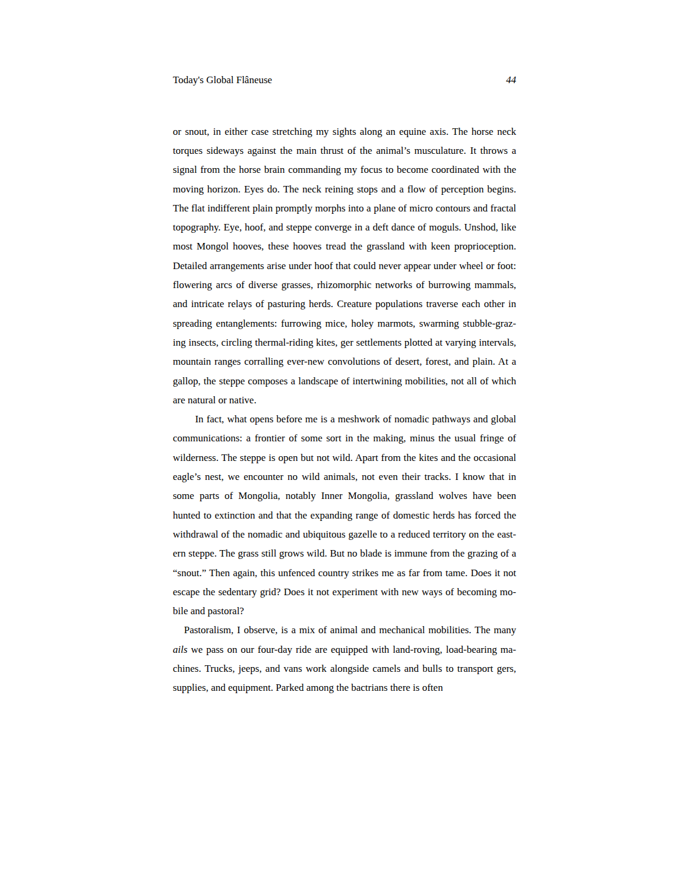Today's Global Flâneuse 44
or snout, in either case stretching my sights along an equine axis. The horse neck torques sideways against the main thrust of the animal’s musculature. It throws a signal from the horse brain commanding my focus to become coordinated with the moving horizon. Eyes do. The neck reining stops and a flow of perception begins. The flat indifferent plain promptly morphs into a plane of micro contours and fractal topography. Eye, hoof, and steppe converge in a deft dance of moguls. Unshod, like most Mongol hooves, these hooves tread the grassland with keen proprioception. Detailed arrangements arise under hoof that could never appear under wheel or foot: flowering arcs of diverse grasses, rhizomorphic networks of burrowing mammals, and intricate relays of pasturing herds. Creature populations traverse each other in spreading entanglements: furrowing mice, holey marmots, swarming stubble-grazing insects, circling thermal-riding kites, ger settlements plotted at varying intervals, mountain ranges corralling ever-new convolutions of desert, forest, and plain. At a gallop, the steppe composes a landscape of intertwining mobilities, not all of which are natural or native.
In fact, what opens before me is a meshwork of nomadic pathways and global communications: a frontier of some sort in the making, minus the usual fringe of wilderness. The steppe is open but not wild. Apart from the kites and the occasional eagle’s nest, we encounter no wild animals, not even their tracks. I know that in some parts of Mongolia, notably Inner Mongolia, grassland wolves have been hunted to extinction and that the expanding range of domestic herds has forced the withdrawal of the nomadic and ubiquitous gazelle to a reduced territory on the eastern steppe. The grass still grows wild. But no blade is immune from the grazing of a “snout.” Then again, this unfenced country strikes me as far from tame. Does it not escape the sedentary grid? Does it not experiment with new ways of becoming mobile and pastoral?
Pastoralism, I observe, is a mix of animal and mechanical mobilities. The many ails we pass on our four-day ride are equipped with land-roving, load-bearing machines. Trucks, jeeps, and vans work alongside camels and bulls to transport gers, supplies, and equipment. Parked among the bactrians there is often